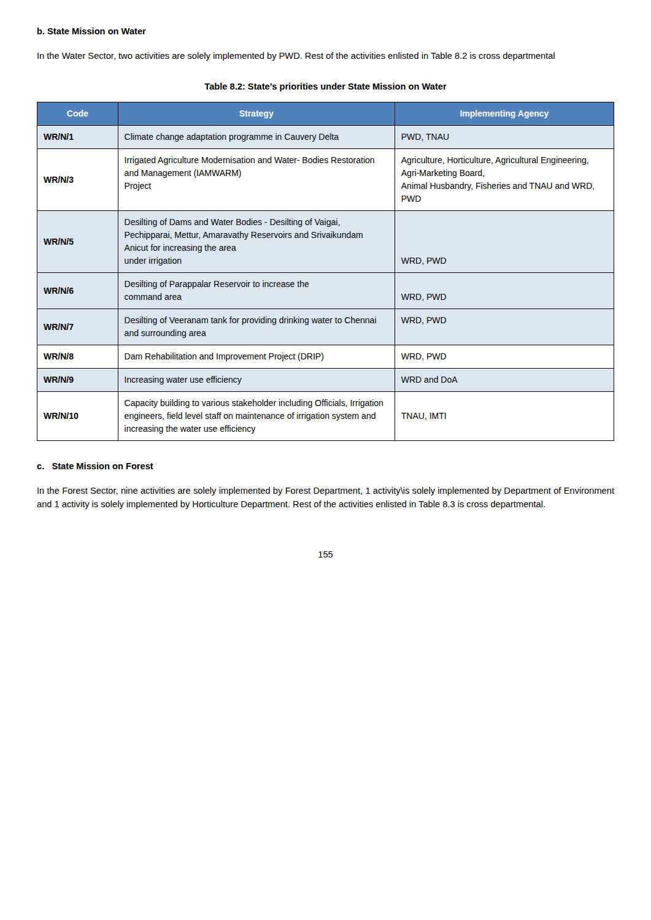b. State Mission on Water
In the Water Sector, two activities are solely implemented by PWD. Rest of the activities enlisted in Table 8.2 is cross departmental
Table 8.2: State’s priorities under State Mission on Water
| Code | Strategy | Implementing Agency |
| --- | --- | --- |
| WR/N/1 | Climate change adaptation programme in Cauvery Delta | PWD, TNAU |
| WR/N/3 | Irrigated Agriculture Modernisation and Water- Bodies Restoration and Management (IAMWARM) Project | Agriculture, Horticulture, Agricultural Engineering, Agri-Marketing Board, Animal Husbandry, Fisheries and TNAU and WRD, PWD |
| WR/N/5 | Desilting of Dams and Water Bodies - Desilting of Vaigai, Pechipparai, Mettur, Amaravathy Reservoirs and Srivaikundam Anicut for increasing the area under irrigation | WRD, PWD |
| WR/N/6 | Desilting of Parappalar Reservoir to increase the command area | WRD, PWD |
| WR/N/7 | Desilting of Veeranam tank for providing drinking water to Chennai and surrounding area | WRD, PWD |
| WR/N/8 | Dam Rehabilitation and Improvement Project (DRIP) | WRD, PWD |
| WR/N/9 | Increasing water use efficiency | WRD and DoA |
| WR/N/10 | Capacity building to various stakeholder including Officials, Irrigation engineers, field level staff on maintenance of irrigation system and increasing the water use efficiency | TNAU, IMTI |
c. State Mission on Forest
In the Forest Sector, nine activities are solely implemented by Forest Department, 1 activity\is solely implemented by Department of Environment and 1 activity is solely implemented by Horticulture Department. Rest of the activities enlisted in Table 8.3 is cross departmental.
155